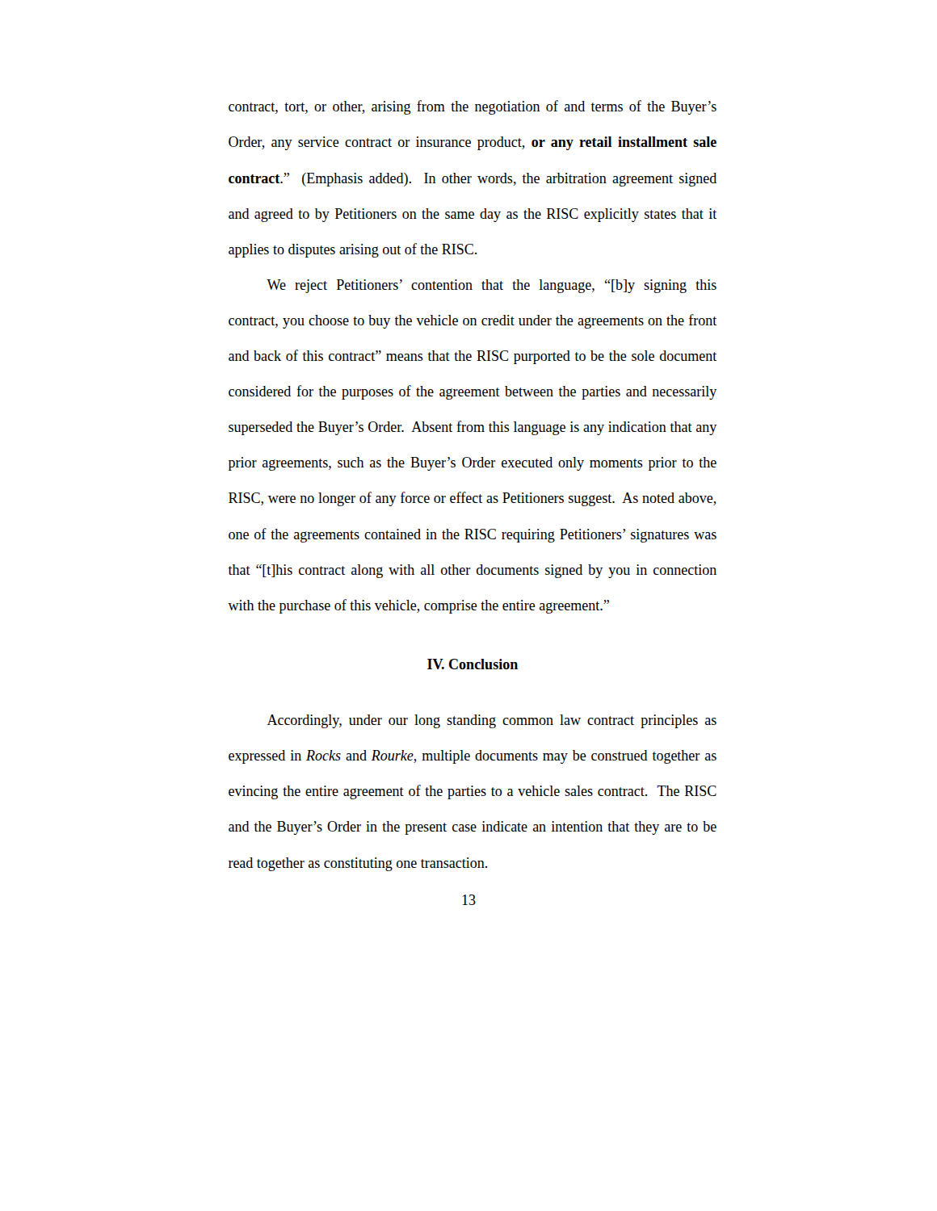contract, tort, or other, arising from the negotiation of and terms of the Buyer’s Order, any service contract or insurance product, or any retail installment sale contract.” (Emphasis added). In other words, the arbitration agreement signed and agreed to by Petitioners on the same day as the RISC explicitly states that it applies to disputes arising out of the RISC.
We reject Petitioners’ contention that the language, “[b]y signing this contract, you choose to buy the vehicle on credit under the agreements on the front and back of this contract” means that the RISC purported to be the sole document considered for the purposes of the agreement between the parties and necessarily superseded the Buyer’s Order. Absent from this language is any indication that any prior agreements, such as the Buyer’s Order executed only moments prior to the RISC, were no longer of any force or effect as Petitioners suggest. As noted above, one of the agreements contained in the RISC requiring Petitioners’ signatures was that “[t]his contract along with all other documents signed by you in connection with the purchase of this vehicle, comprise the entire agreement.”
IV. Conclusion
Accordingly, under our long standing common law contract principles as expressed in Rocks and Rourke, multiple documents may be construed together as evincing the entire agreement of the parties to a vehicle sales contract. The RISC and the Buyer’s Order in the present case indicate an intention that they are to be read together as constituting one transaction.
13